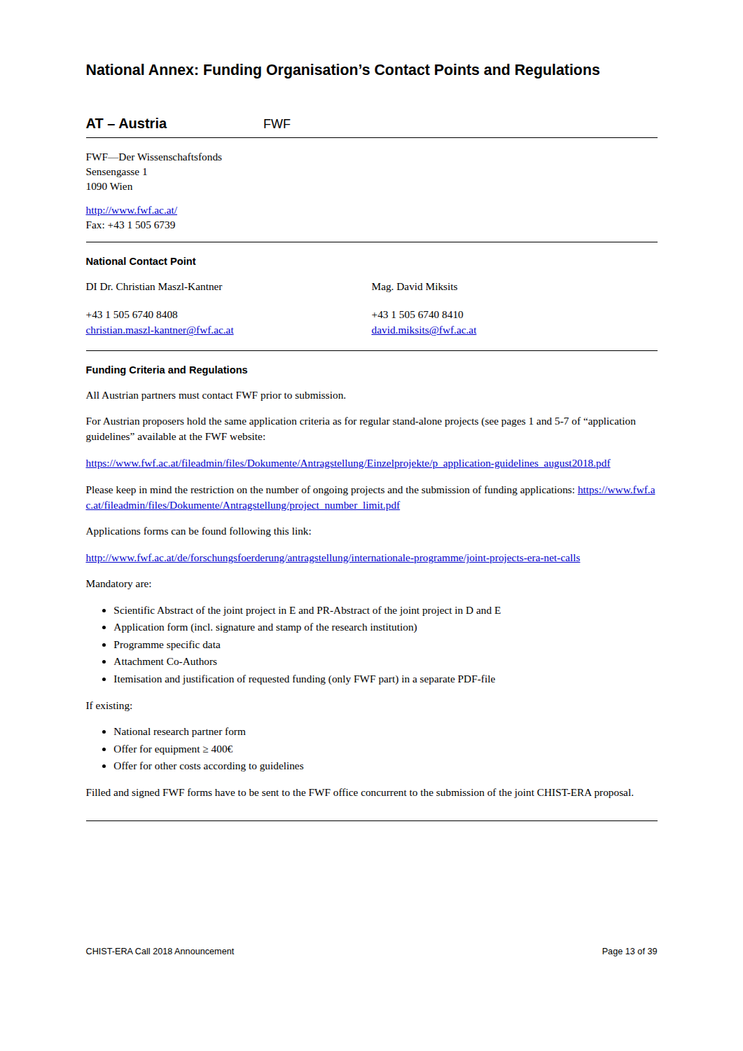National Annex: Funding Organisation’s Contact Points and Regulations
AT – Austria
FWF
FWF—Der Wissenschaftsfonds Sensengasse 1 1090 Wien
http://www.fwf.ac.at/
Fax: +43 1 505 6739
National Contact Point
| DI Dr. Christian Maszl-Kantner | Mag. David Miksits |
| +43 1 505 6740 8408 christian.maszl-kantner@fwf.ac.at | +43 1 505 6740 8410 david.miksits@fwf.ac.at |
Funding Criteria and Regulations
All Austrian partners must contact FWF prior to submission.
For Austrian proposers hold the same application criteria as for regular stand-alone projects (see pages 1 and 5-7 of “application guidelines” available at the FWF website:
https://www.fwf.ac.at/fileadmin/files/Dokumente/Antragstellung/Einzelprojekte/p_application-guidelines_august2018.pdf
Please keep in mind the restriction on the number of ongoing projects and the submission of funding applications: https://www.fwf.ac.at/fileadmin/files/Dokumente/Antragstellung/project_number_limit.pdf
Applications forms can be found following this link:
http://www.fwf.ac.at/de/forschungsfoerderung/antragstellung/internationale-programme/joint-projects-era-net-calls
Mandatory are:
Scientific Abstract of the joint project in E and PR-Abstract of the joint project in D and E
Application form (incl. signature and stamp of the research institution)
Programme specific data
Attachment Co-Authors
Itemisation and justification of requested funding (only FWF part) in a separate PDF-file
If existing:
National research partner form
Offer for equipment ≥ 400€
Offer for other costs according to guidelines
Filled and signed FWF forms have to be sent to the FWF office concurrent to the submission of the joint CHIST-ERA proposal.
CHIST-ERA Call 2018 Announcement Page 13 of 39